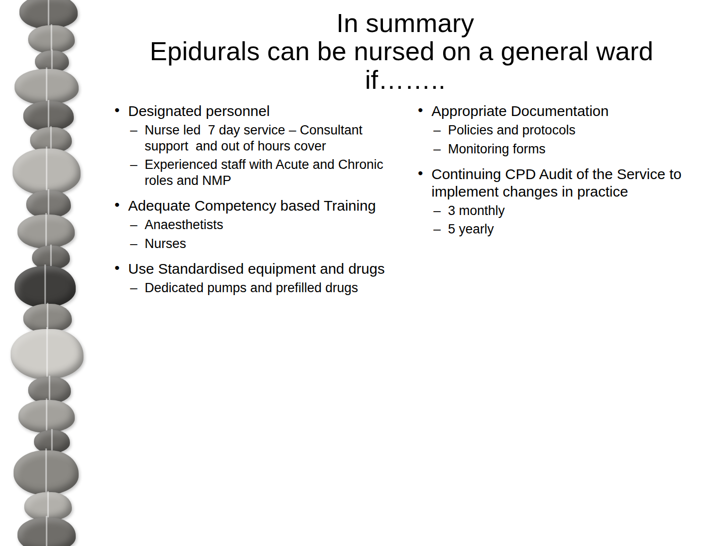In summaryEpidurals can be nursed on a general ward if……..
Designated personnel
Nurse led 7 day service – Consultant support and out of hours cover
Experienced staff with Acute and Chronic roles and NMP
Adequate Competency based Training
Anaesthetists
Nurses
Use Standardised equipment and drugs
Dedicated pumps and prefilled drugs
Appropriate Documentation
Policies and protocols
Monitoring forms
Continuing CPD Audit of the Service to implement changes in practice
3 monthly
5 yearly